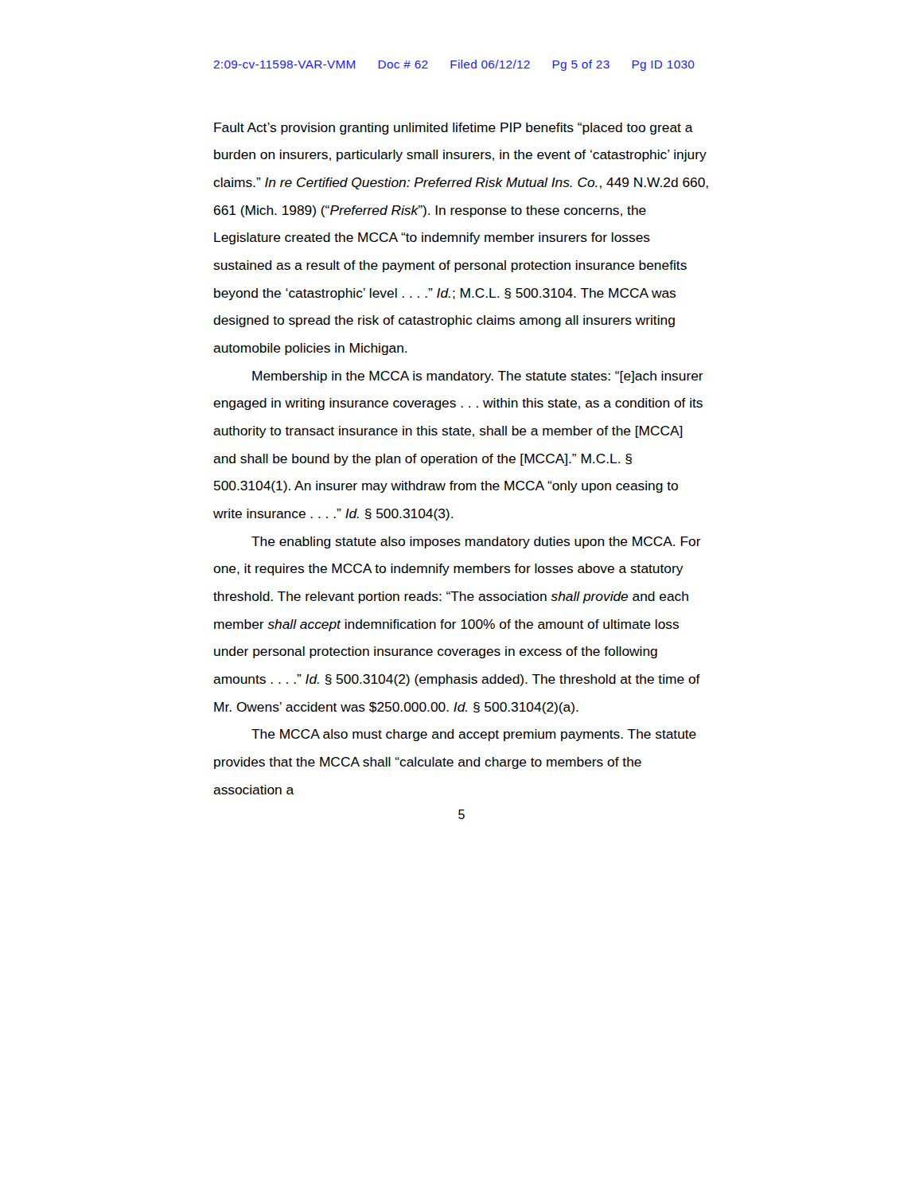2:09-cv-11598-VAR-VMM Doc # 62 Filed 06/12/12 Pg 5 of 23 Pg ID 1030
Fault Act’s provision granting unlimited lifetime PIP benefits “placed too great a burden on insurers, particularly small insurers, in the event of ‘catastrophic’ injury claims.” In re Certified Question: Preferred Risk Mutual Ins. Co., 449 N.W.2d 660, 661 (Mich. 1989) (“Preferred Risk”). In response to these concerns, the Legislature created the MCCA “to indemnify member insurers for losses sustained as a result of the payment of personal protection insurance benefits beyond the ‘catastrophic’ level . . . .” Id.; M.C.L. § 500.3104. The MCCA was designed to spread the risk of catastrophic claims among all insurers writing automobile policies in Michigan.
Membership in the MCCA is mandatory. The statute states: “[e]ach insurer engaged in writing insurance coverages . . . within this state, as a condition of its authority to transact insurance in this state, shall be a member of the [MCCA] and shall be bound by the plan of operation of the [MCCA].” M.C.L. § 500.3104(1). An insurer may withdraw from the MCCA “only upon ceasing to write insurance . . . .” Id. § 500.3104(3).
The enabling statute also imposes mandatory duties upon the MCCA. For one, it requires the MCCA to indemnify members for losses above a statutory threshold. The relevant portion reads: “The association shall provide and each member shall accept indemnification for 100% of the amount of ultimate loss under personal protection insurance coverages in excess of the following amounts . . . .” Id. § 500.3104(2) (emphasis added). The threshold at the time of Mr. Owens’ accident was $250.000.00. Id. § 500.3104(2)(a).
The MCCA also must charge and accept premium payments. The statute provides that the MCCA shall “calculate and charge to members of the association a
5